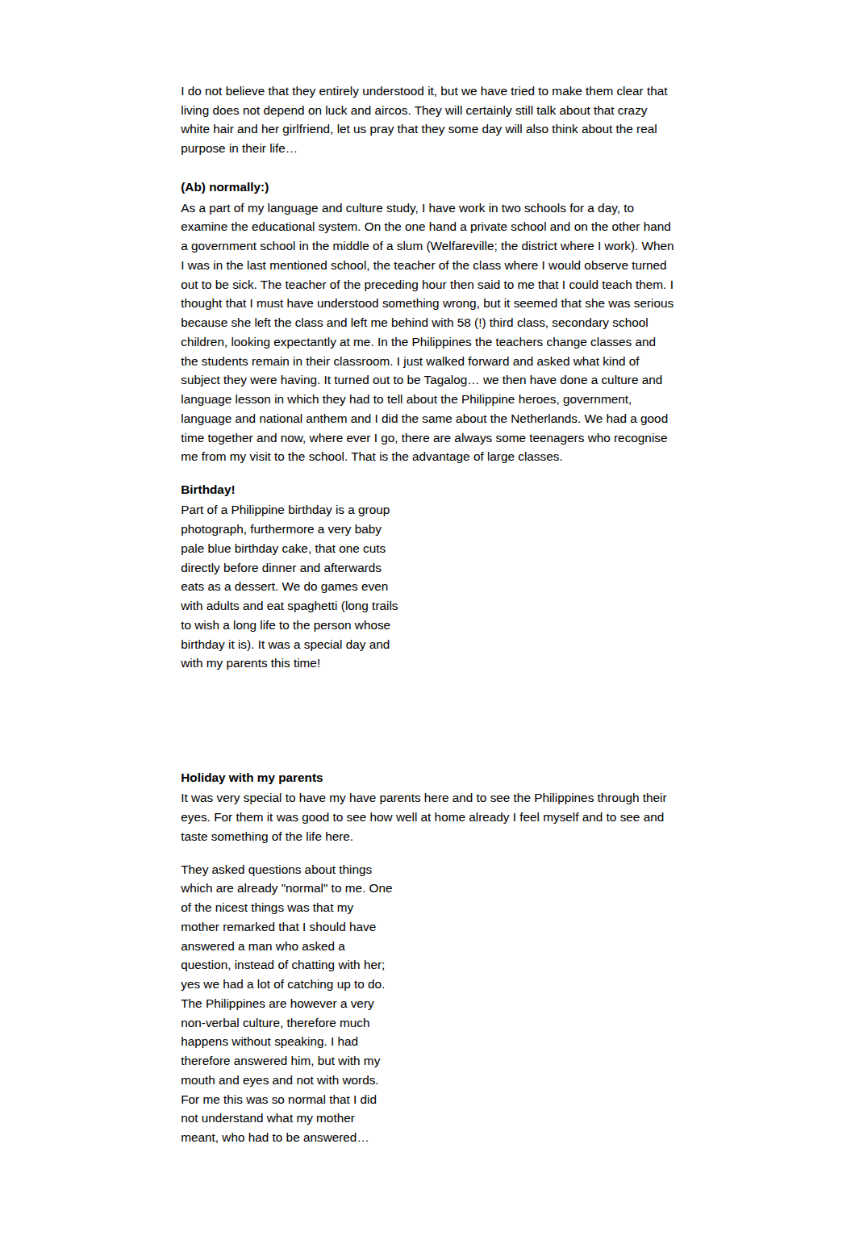I do not believe that they entirely understood it, but we have tried to make them clear that living does not depend on luck and aircos. They will certainly still talk about that crazy white hair and her girlfriend, let us pray that they some day will also think about the real purpose in their life…
(Ab) normally:)
As a part of my language and culture study, I have work in two schools for a day, to examine the educational system. On the one hand a private school and on the other hand a government school in the middle of a slum (Welfareville; the district where I work). When I was in the last mentioned school, the teacher of the class where I would observe turned out to be sick. The teacher of the preceding hour then said to me that I could teach them. I thought that I must have understood something wrong, but it seemed that she was serious because she left the class and left me behind with 58 (!) third class, secondary school children, looking expectantly at me. In the Philippines the teachers change classes and the students remain in their classroom. I just walked forward and asked what kind of subject they were having. It turned out to be Tagalog… we then have done a culture and language lesson in which they had to tell about the Philippine heroes, government, language and national anthem and I did the same about the Netherlands. We had a good time together and now, where ever I go, there are always some teenagers who recognise me from my visit to the school. That is the advantage of large classes.
Birthday!
Part of a Philippine birthday is a group photograph, furthermore a very baby pale blue birthday cake, that one cuts directly before dinner and afterwards eats as a dessert. We do games even with adults and eat spaghetti (long trails to wish a long life to the person whose birthday it is). It was a special day and with my parents this time!
Holiday with my parents
It was very special to have my have parents here and to see the Philippines through their eyes. For them it was good to see how well at home already I feel myself and to see and taste something of the life here.
They asked questions about things which are already "normal" to me. One of the nicest things was that my mother remarked that I should have answered a man who asked a question, instead of chatting with her; yes we had a lot of catching up to do. The Philippines are however a very non-verbal culture, therefore much happens without speaking. I had therefore answered him, but with my mouth and eyes and not with words. For me this was so normal that I did not understand what my mother meant, who had to be answered…